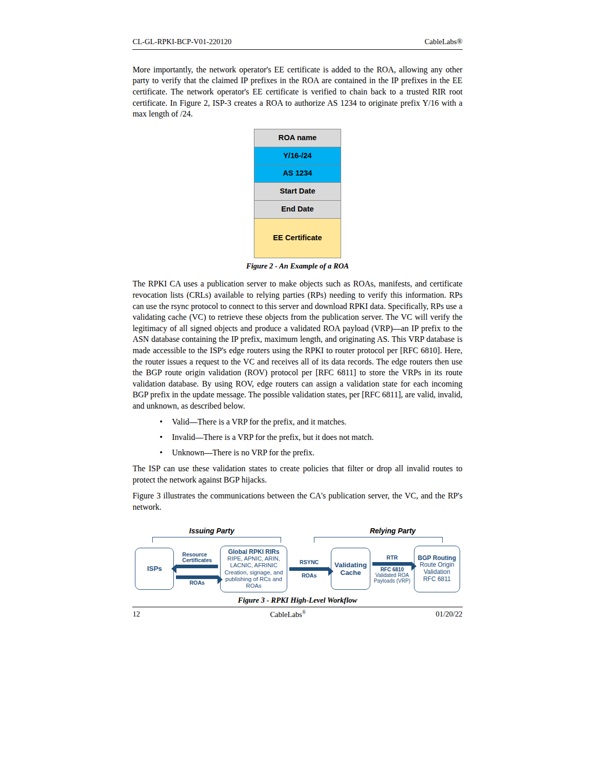CL-GL-RPKI-BCP-V01-220120
CableLabs®
More importantly, the network operator's EE certificate is added to the ROA, allowing any other party to verify that the claimed IP prefixes in the ROA are contained in the IP prefixes in the EE certificate. The network operator's EE certificate is verified to chain back to a trusted RIR root certificate. In Figure 2, ISP-3 creates a ROA to authorize AS 1234 to originate prefix Y/16 with a max length of /24.
ROA name
Y/16-/24
AS 1234
Start Date
End Date
EE Certificate
Figure 2 - An Example of a ROA
The RPKI CA uses a publication server to make objects such as ROAs, manifests, and certificate revocation lists (CRLs) available to relying parties (RPs) needing to verify this information. RPs can use the rsync protocol to connect to this server and download RPKI data. Specifically, RPs use a validating cache (VC) to retrieve these objects from the publication server. The VC will verify the legitimacy of all signed objects and produce a validated ROA payload (VRP)—an IP prefix to the ASN database containing the IP prefix, maximum length, and originating AS. This VRP database is made accessible to the ISP's edge routers using the RPKI to router protocol per [RFC 6810]. Here, the router issues a request to the VC and receives all of its data records. The edge routers then use the BGP route origin validation (ROV) protocol per [RFC 6811] to store the VRPs in its route validation database. By using ROV, edge routers can assign a validation state for each incoming BGP prefix in the update message. The possible validation states, per [RFC 6811], are valid, invalid, and unknown, as described below.
Valid—There is a VRP for the prefix, and it matches.
Invalid—There is a VRP for the prefix, but it does not match.
Unknown—There is no VRP for the prefix.
The ISP can use these validation states to create policies that filter or drop all invalid routes to protect the network against BGP hijacks.
Figure 3 illustrates the communications between the CA's publication server, the VC, and the RP's network.
Issuing Party
Relying Party
ISPs
Resource
Certificates
ROAs
Global RPKI RIRs
RIPE, APNIC, ARIN, LACNIC, AFRINIC
Creation, signage, and publishing of RCs and ROAs
RSYNC
ROAs
Validating
Cache
RTR
RFC 6810
Validated ROA
Payloads (VRP)
BGP Routing
Route Origin Validation
RFC 6811
Figure 3 - RPKI High-Level Workflow
12
CableLabs®
01/20/22